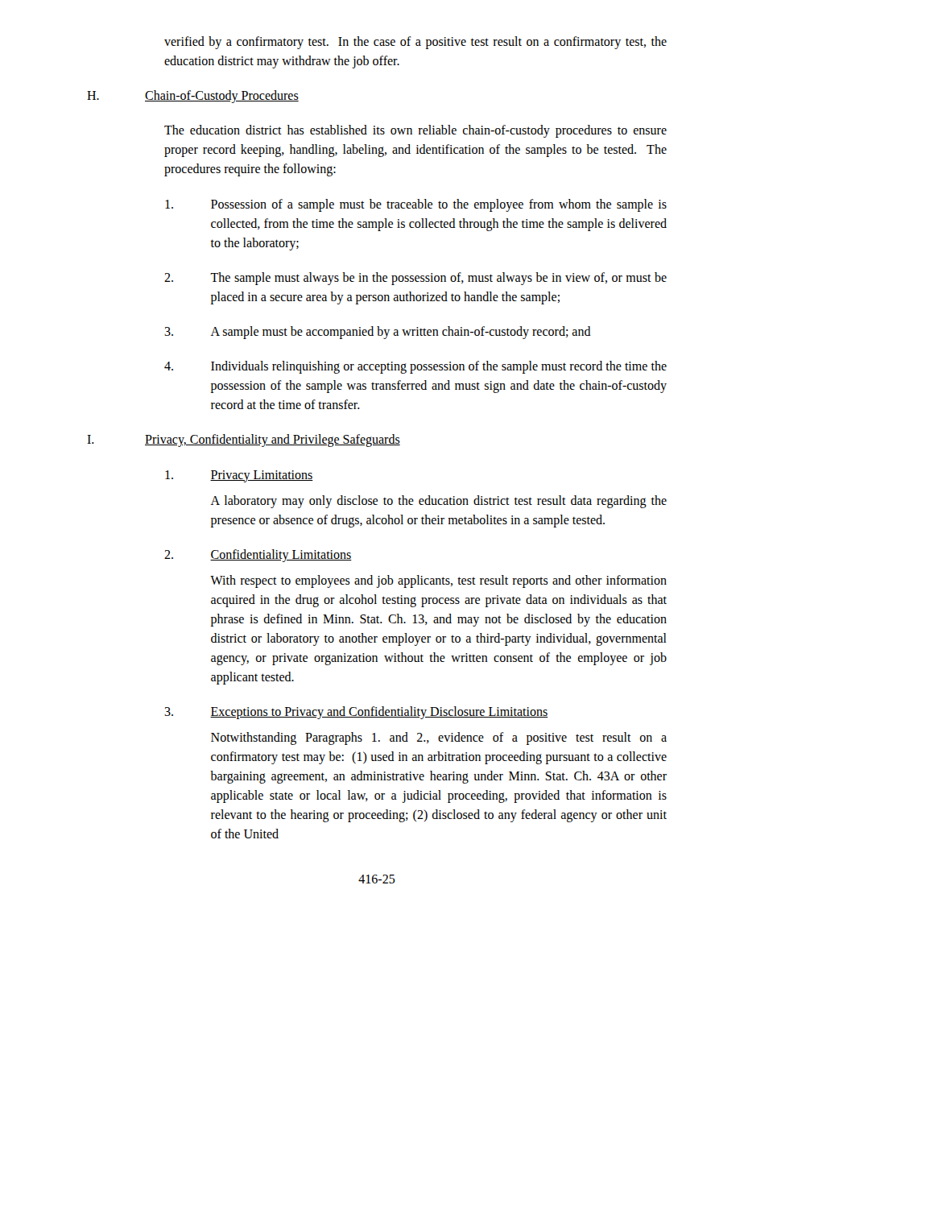verified by a confirmatory test. In the case of a positive test result on a confirmatory test, the education district may withdraw the job offer.
H.
Chain-of-Custody Procedures
The education district has established its own reliable chain-of-custody procedures to ensure proper record keeping, handling, labeling, and identification of the samples to be tested. The procedures require the following:
1.
Possession of a sample must be traceable to the employee from whom the sample is collected, from the time the sample is collected through the time the sample is delivered to the laboratory;
2.
The sample must always be in the possession of, must always be in view of, or must be placed in a secure area by a person authorized to handle the sample;
3.
A sample must be accompanied by a written chain-of-custody record; and
4.
Individuals relinquishing or accepting possession of the sample must record the time the possession of the sample was transferred and must sign and date the chain-of-custody record at the time of transfer.
I.
Privacy, Confidentiality and Privilege Safeguards
1.
Privacy Limitations
A laboratory may only disclose to the education district test result data regarding the presence or absence of drugs, alcohol or their metabolites in a sample tested.
2.
Confidentiality Limitations
With respect to employees and job applicants, test result reports and other information acquired in the drug or alcohol testing process are private data on individuals as that phrase is defined in Minn. Stat. Ch. 13, and may not be disclosed by the education district or laboratory to another employer or to a third-party individual, governmental agency, or private organization without the written consent of the employee or job applicant tested.
3.
Exceptions to Privacy and Confidentiality Disclosure Limitations
Notwithstanding Paragraphs 1. and 2., evidence of a positive test result on a confirmatory test may be: (1) used in an arbitration proceeding pursuant to a collective bargaining agreement, an administrative hearing under Minn. Stat. Ch. 43A or other applicable state or local law, or a judicial proceeding, provided that information is relevant to the hearing or proceeding; (2) disclosed to any federal agency or other unit of the United
416-25